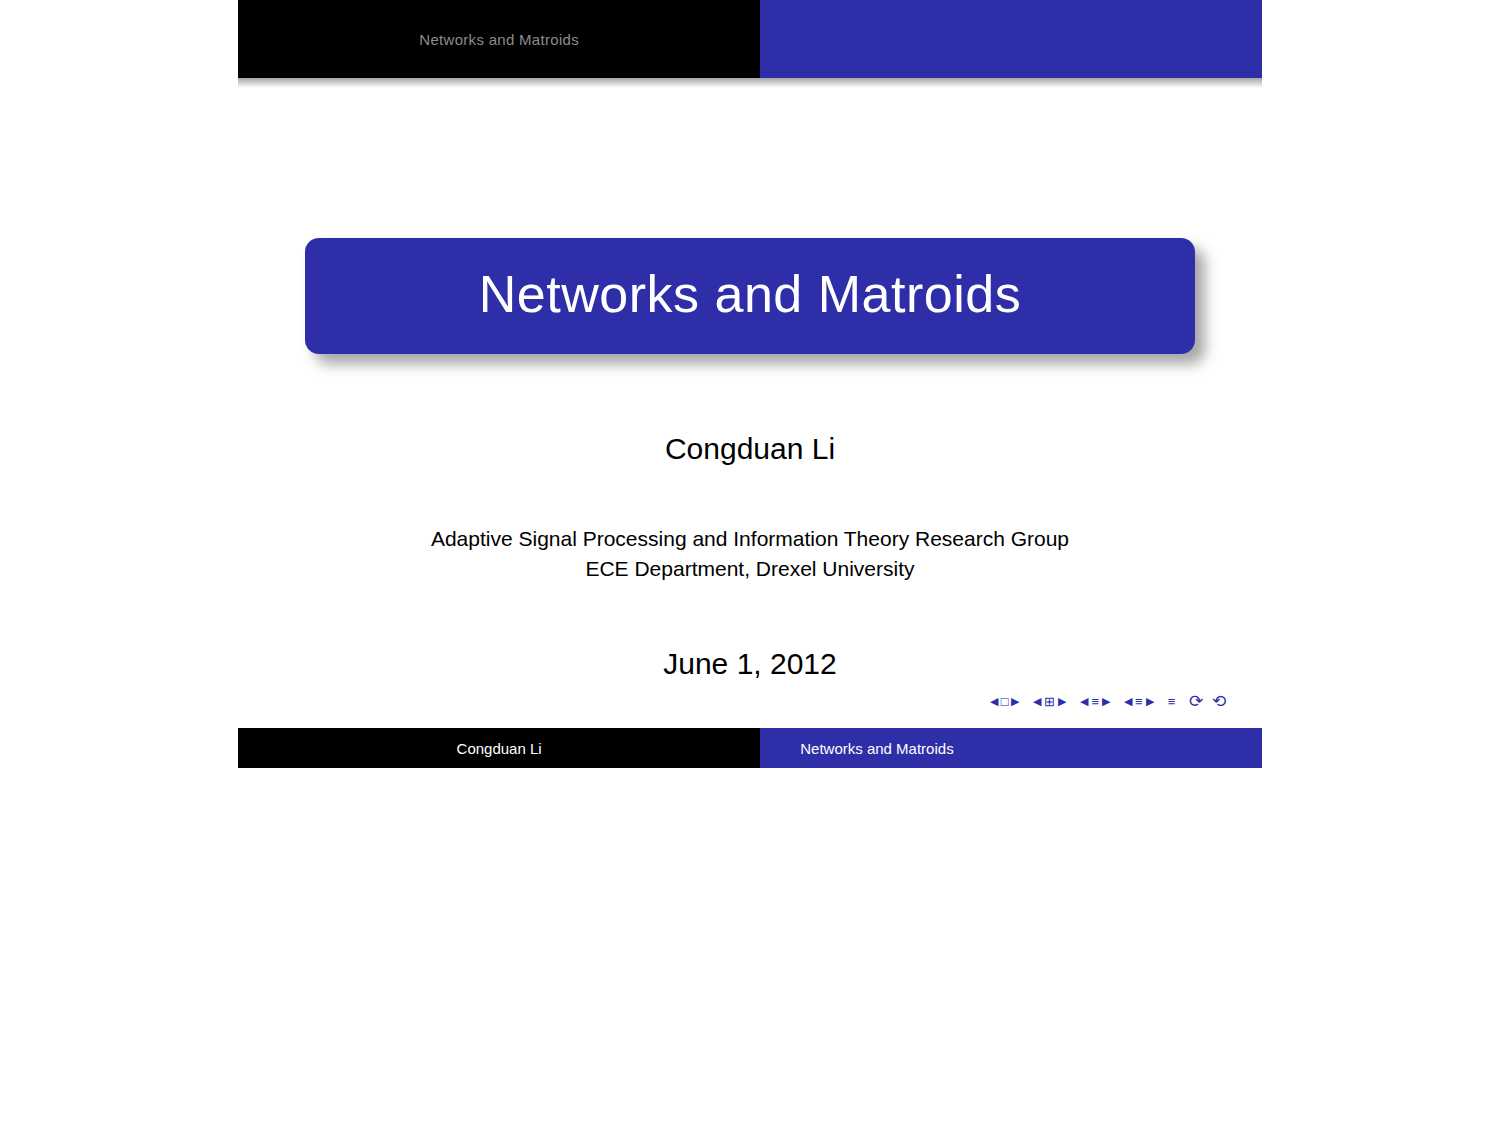Networks and Matroids
Networks and Matroids
Congduan Li
Adaptive Signal Processing and Information Theory Research Group
ECE Department, Drexel University
June 1, 2012
◀□▶ ◀⊞▶ ◀≡▶ ◀≡▶ ≡ ⟳ ⟲
Congduan Li
Networks and Matroids